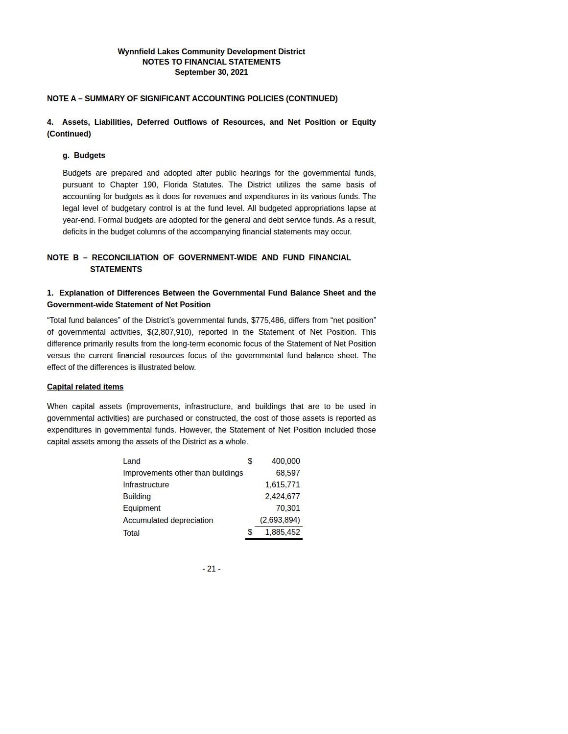Wynnfield Lakes Community Development District
NOTES TO FINANCIAL STATEMENTS
September 30, 2021
NOTE A – SUMMARY OF SIGNIFICANT ACCOUNTING POLICIES (CONTINUED)
4. Assets, Liabilities, Deferred Outflows of Resources, and Net Position or Equity (Continued)
g. Budgets
Budgets are prepared and adopted after public hearings for the governmental funds, pursuant to Chapter 190, Florida Statutes. The District utilizes the same basis of accounting for budgets as it does for revenues and expenditures in its various funds. The legal level of budgetary control is at the fund level. All budgeted appropriations lapse at year-end. Formal budgets are adopted for the general and debt service funds. As a result, deficits in the budget columns of the accompanying financial statements may occur.
NOTE B – RECONCILIATION OF GOVERNMENT-WIDE AND FUND FINANCIAL STATEMENTS
1. Explanation of Differences Between the Governmental Fund Balance Sheet and the Government-wide Statement of Net Position
“Total fund balances” of the District’s governmental funds, $775,486, differs from “net position” of governmental activities, $(2,807,910), reported in the Statement of Net Position. This difference primarily results from the long-term economic focus of the Statement of Net Position versus the current financial resources focus of the governmental fund balance sheet. The effect of the differences is illustrated below.
Capital related items
When capital assets (improvements, infrastructure, and buildings that are to be used in governmental activities) are purchased or constructed, the cost of those assets is reported as expenditures in governmental funds. However, the Statement of Net Position included those capital assets among the assets of the District as a whole.
| Land | $ | 400,000 |
| Improvements other than buildings | | 68,597 |
| Infrastructure | | 1,615,771 |
| Building | | 2,424,677 |
| Equipment | | 70,301 |
| Accumulated depreciation | | (2,693,894) |
| Total | $ | 1,885,452 |
- 21 -